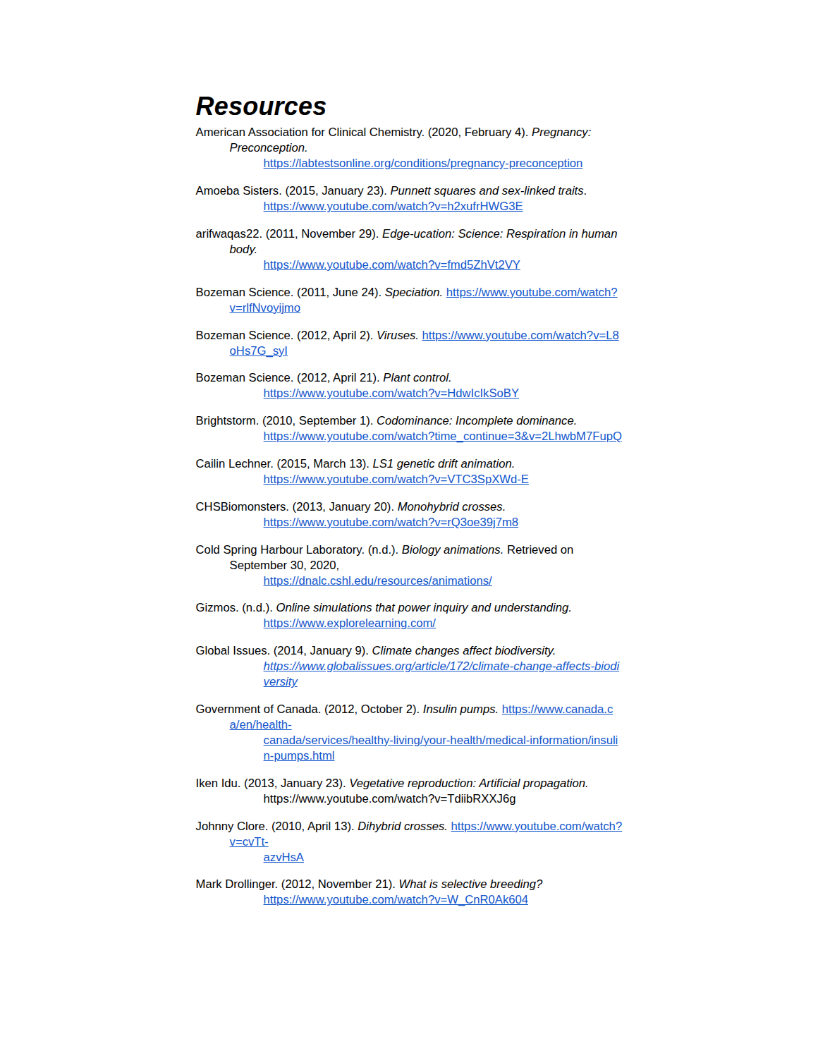Resources
American Association for Clinical Chemistry. (2020, February 4). Pregnancy: Preconception. https://labtestsonline.org/conditions/pregnancy-preconception
Amoeba Sisters. (2015, January 23). Punnett squares and sex-linked traits. https://www.youtube.com/watch?v=h2xufrHWG3E
arifwaqas22. (2011, November 29). Edge-ucation: Science: Respiration in human body. https://www.youtube.com/watch?v=fmd5ZhVt2VY
Bozeman Science. (2011, June 24). Speciation. https://www.youtube.com/watch?v=rlfNvoyijmo
Bozeman Science. (2012, April 2). Viruses. https://www.youtube.com/watch?v=L8oHs7G_syI
Bozeman Science. (2012, April 21). Plant control. https://www.youtube.com/watch?v=HdwIcIkSoBY
Brightstorm. (2010, September 1). Codominance: Incomplete dominance. https://www.youtube.com/watch?time_continue=3&v=2LhwbM7FupQ
Cailin Lechner. (2015, March 13). LS1 genetic drift animation. https://www.youtube.com/watch?v=VTC3SpXWd-E
CHSBiomonsters. (2013, January 20). Monohybrid crosses. https://www.youtube.com/watch?v=rQ3oe39j7m8
Cold Spring Harbour Laboratory. (n.d.). Biology animations. Retrieved on September 30, 2020, https://dnalc.cshl.edu/resources/animations/
Gizmos. (n.d.). Online simulations that power inquiry and understanding. https://www.explorelearning.com/
Global Issues. (2014, January 9). Climate changes affect biodiversity. https://www.globalissues.org/article/172/climate-change-affects-biodiversity
Government of Canada. (2012, October 2). Insulin pumps. https://www.canada.ca/en/health- canada/services/healthy-living/your-health/medical-information/insulin-pumps.html
Iken Idu. (2013, January 23). Vegetative reproduction: Artificial propagation. https://www.youtube.com/watch?v=TdiibRXXJ6g
Johnny Clore. (2010, April 13). Dihybrid crosses. https://www.youtube.com/watch?v=cvTt- azvHsA
Mark Drollinger. (2012, November 21). What is selective breeding? https://www.youtube.com/watch?v=W_CnR0Ak604